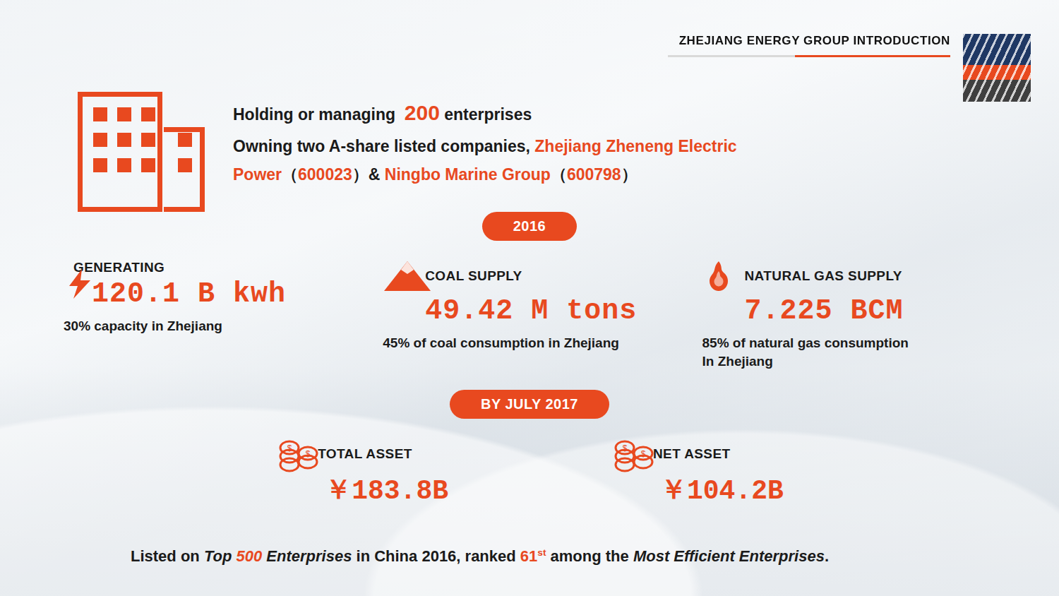ZHEJIANG ENERGY GROUP INTRODUCTION
Holding or managing 200 enterprises
Owning two A-share listed companies, Zhejiang Zheneng Electric
Power（600023）& Ningbo Marine Group（600798）
2016
GENERATING
120.1 B kwh
30% capacity in Zhejiang
COAL SUPPLY
49.42 M tons
45% of coal consumption in Zhejiang
NATURAL GAS SUPPLY
7.225 BCM
85% of natural gas consumption
In Zhejiang
BY JULY 2017
$ $
TOTAL ASSET
￥183.8B
$ $
NET ASSET
￥104.2B
Listed on Top 500 Enterprises in China 2016, ranked 61st among the Most Efficient Enterprises.